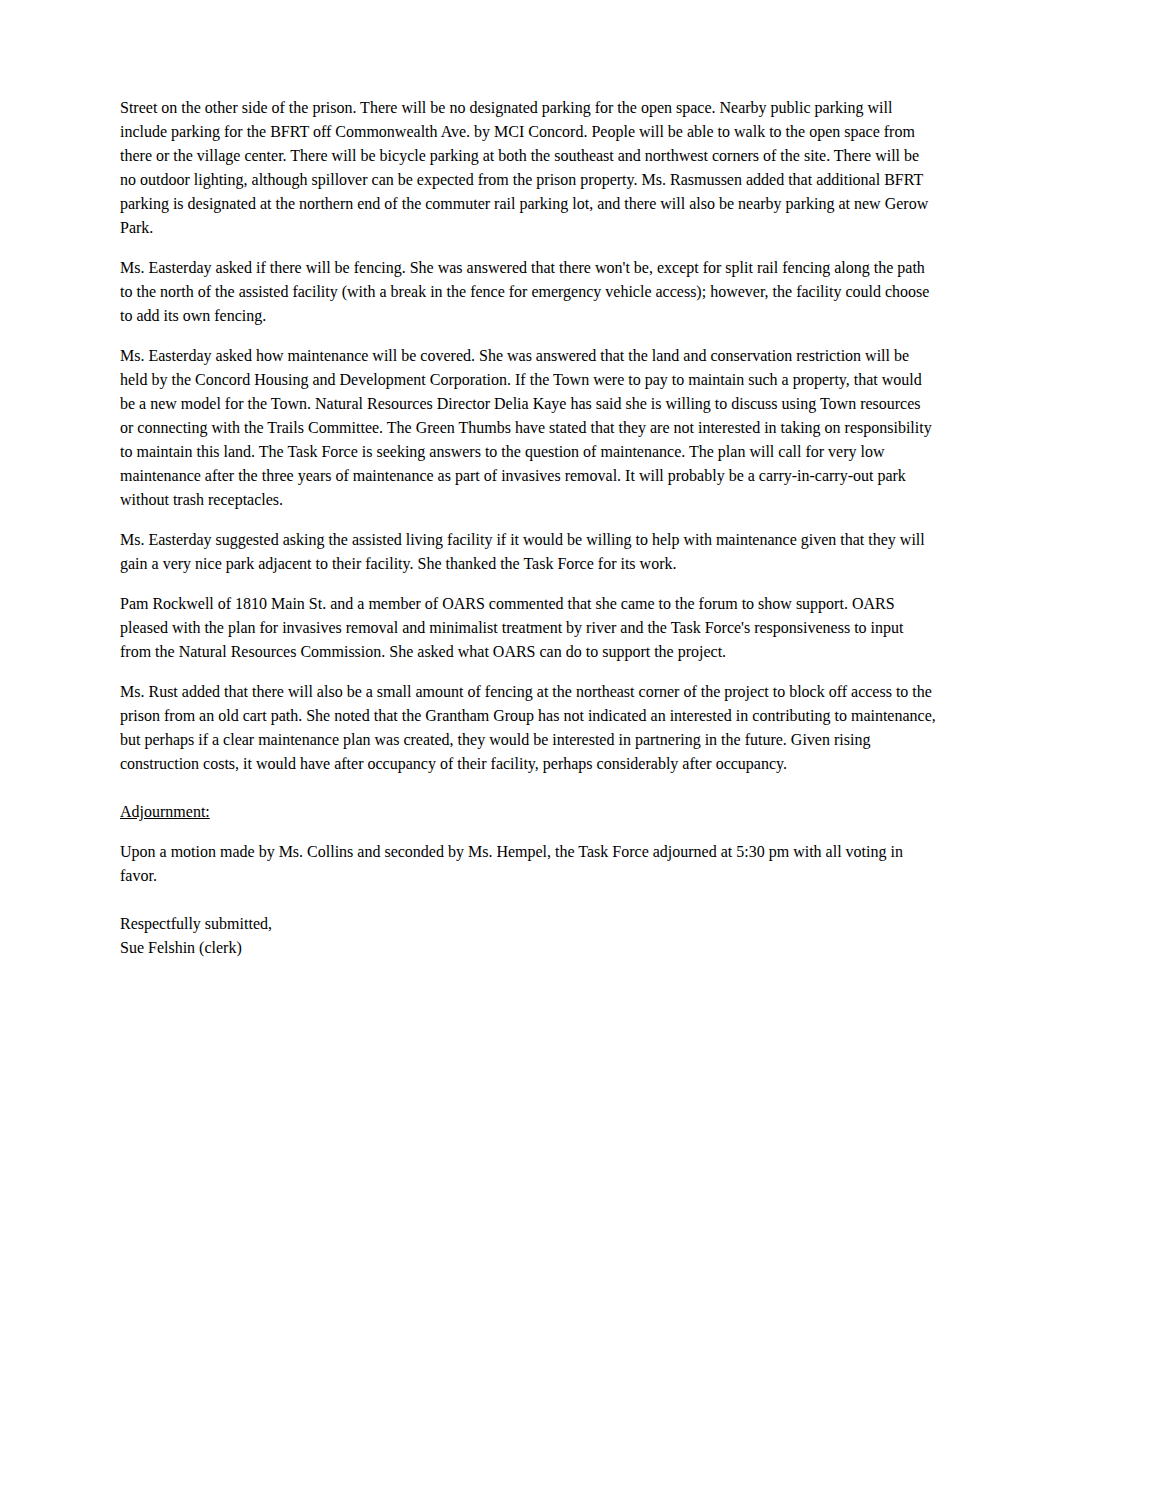Street on the other side of the prison. There will be no designated parking for the open space. Nearby public parking will include parking for the BFRT off Commonwealth Ave. by MCI Concord. People will be able to walk to the open space from there or the village center. There will be bicycle parking at both the southeast and northwest corners of the site. There will be no outdoor lighting, although spillover can be expected from the prison property. Ms. Rasmussen added that additional BFRT parking is designated at the northern end of the commuter rail parking lot, and there will also be nearby parking at new Gerow Park.
Ms. Easterday asked if there will be fencing. She was answered that there won't be, except for split rail fencing along the path to the north of the assisted facility (with a break in the fence for emergency vehicle access); however, the facility could choose to add its own fencing.
Ms. Easterday asked how maintenance will be covered. She was answered that the land and conservation restriction will be held by the Concord Housing and Development Corporation. If the Town were to pay to maintain such a property, that would be a new model for the Town. Natural Resources Director Delia Kaye has said she is willing to discuss using Town resources or connecting with the Trails Committee. The Green Thumbs have stated that they are not interested in taking on responsibility to maintain this land. The Task Force is seeking answers to the question of maintenance. The plan will call for very low maintenance after the three years of maintenance as part of invasives removal. It will probably be a carry-in-carry-out park without trash receptacles.
Ms. Easterday suggested asking the assisted living facility if it would be willing to help with maintenance given that they will gain a very nice park adjacent to their facility. She thanked the Task Force for its work.
Pam Rockwell of 1810 Main St. and a member of OARS commented that she came to the forum to show support. OARS pleased with the plan for invasives removal and minimalist treatment by river and the Task Force's responsiveness to input from the Natural Resources Commission. She asked what OARS can do to support the project.
Ms. Rust added that there will also be a small amount of fencing at the northeast corner of the project to block off access to the prison from an old cart path. She noted that the Grantham Group has not indicated an interested in contributing to maintenance, but perhaps if a clear maintenance plan was created, they would be interested in partnering in the future. Given rising construction costs, it would have after occupancy of their facility, perhaps considerably after occupancy.
Adjournment:
Upon a motion made by Ms. Collins and seconded by Ms. Hempel, the Task Force adjourned at 5:30 pm with all voting in favor.
Respectfully submitted,
Sue Felshin (clerk)